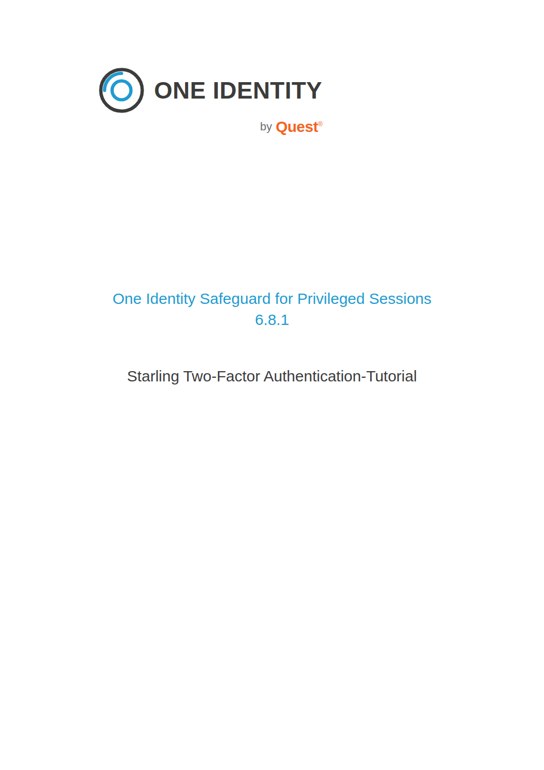ONE IDENTITY
by Quest®
One Identity Safeguard for Privileged Sessions 6.8.1
Starling Two-Factor Authentication-Tutorial